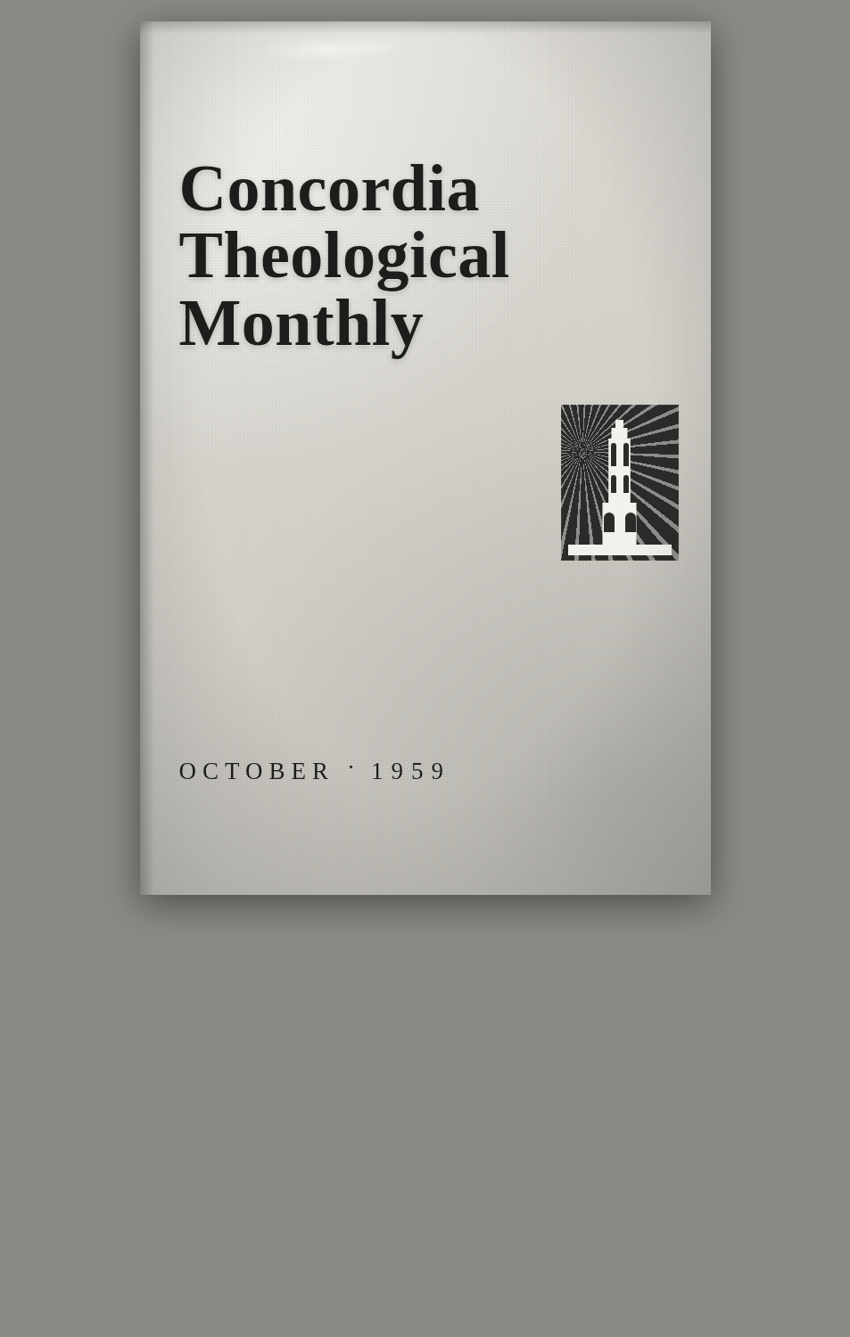Concordia Theological Monthly
OCTOBER·1959